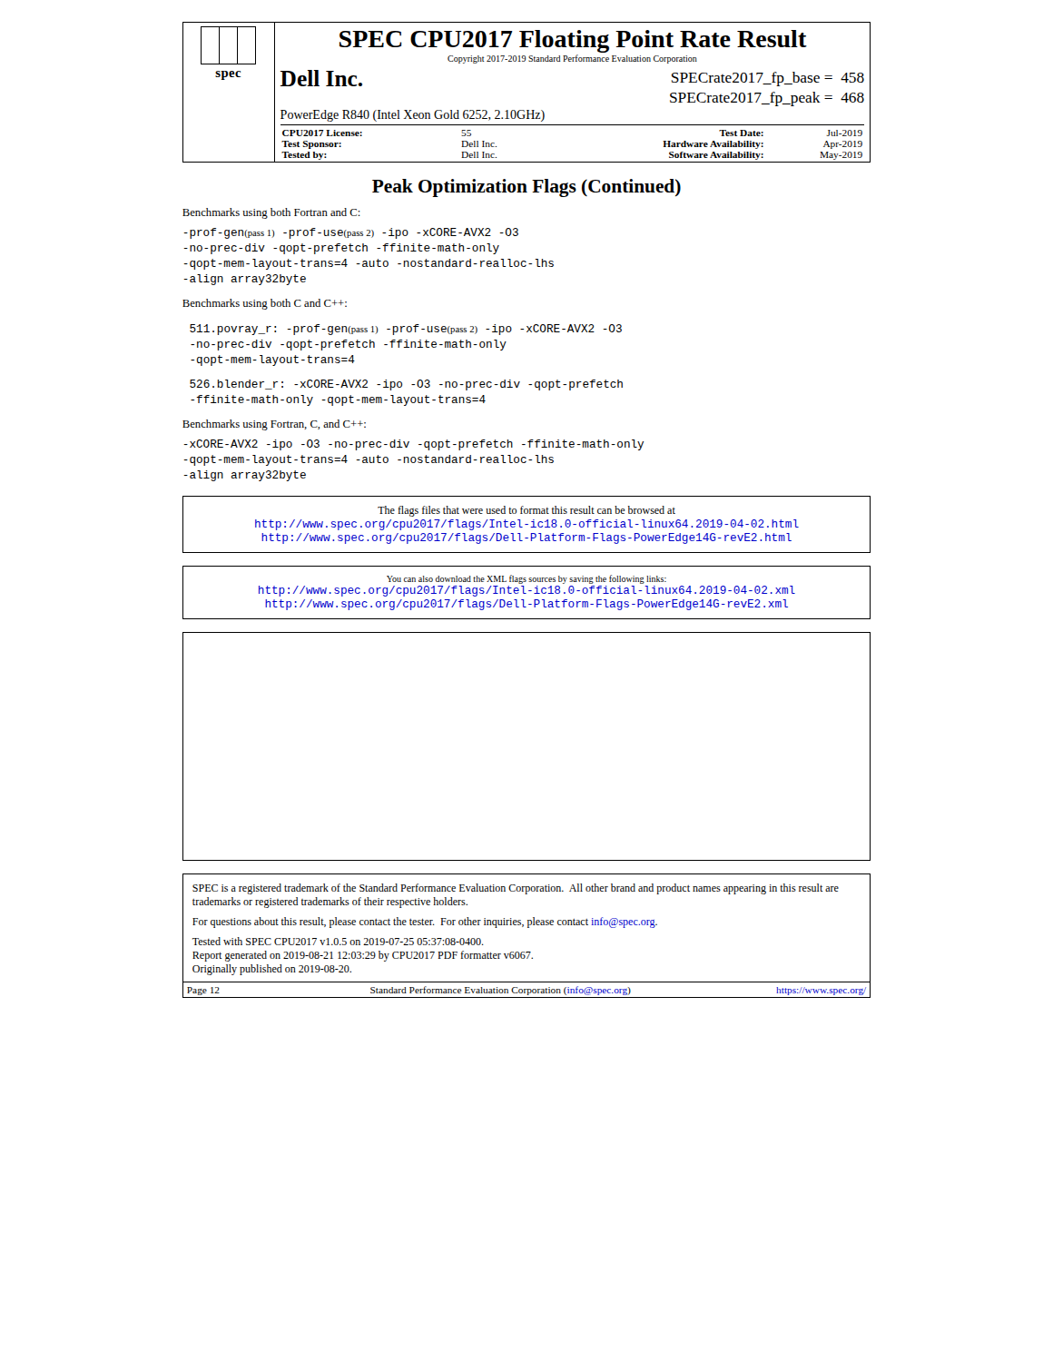spec
SPEC CPU2017 Floating Point Rate Result
Copyright 2017-2019 Standard Performance Evaluation Corporation
Dell Inc.
PowerEdge R840 (Intel Xeon Gold 6252, 2.10GHz)
SPECrate2017_fp_base = 458
SPECrate2017_fp_peak = 468
| CPU2017 License: | 55 | Test Date: | Jul-2019 |
| Test Sponsor: | Dell Inc. | Hardware Availability: | Apr-2019 |
| Tested by: | Dell Inc. | Software Availability: | May-2019 |
Peak Optimization Flags (Continued)
Benchmarks using both Fortran and C:
-prof-gen(pass 1) -prof-use(pass 2) -ipo -xCORE-AVX2 -O3
-no-prec-div -qopt-prefetch -ffinite-math-only
-qopt-mem-layout-trans=4 -auto -nostandard-realloc-lhs
-align array32byte
Benchmarks using both C and C++:
511.povray_r: -prof-gen(pass 1) -prof-use(pass 2) -ipo -xCORE-AVX2 -O3
-no-prec-div -qopt-prefetch -ffinite-math-only
-qopt-mem-layout-trans=4
526.blender_r: -xCORE-AVX2 -ipo -O3 -no-prec-div -qopt-prefetch
-ffinite-math-only -qopt-mem-layout-trans=4
Benchmarks using Fortran, C, and C++:
-xCORE-AVX2 -ipo -O3 -no-prec-div -qopt-prefetch -ffinite-math-only
-qopt-mem-layout-trans=4 -auto -nostandard-realloc-lhs
-align array32byte
The flags files that were used to format this result can be browsed at
http://www.spec.org/cpu2017/flags/Intel-ic18.0-official-linux64.2019-04-02.html
http://www.spec.org/cpu2017/flags/Dell-Platform-Flags-PowerEdge14G-revE2.html
You can also download the XML flags sources by saving the following links:
http://www.spec.org/cpu2017/flags/Intel-ic18.0-official-linux64.2019-04-02.xml
http://www.spec.org/cpu2017/flags/Dell-Platform-Flags-PowerEdge14G-revE2.xml
SPEC is a registered trademark of the Standard Performance Evaluation Corporation. All other brand and product names appearing in this result are trademarks or registered trademarks of their respective holders.
For questions about this result, please contact the tester. For other inquiries, please contact info@spec.org.
Tested with SPEC CPU2017 v1.0.5 on 2019-07-25 05:37:08-0400.
Report generated on 2019-08-21 12:03:29 by CPU2017 PDF formatter v6067.
Originally published on 2019-08-20.
Page 12
Standard Performance Evaluation Corporation (info@spec.org)
https://www.spec.org/